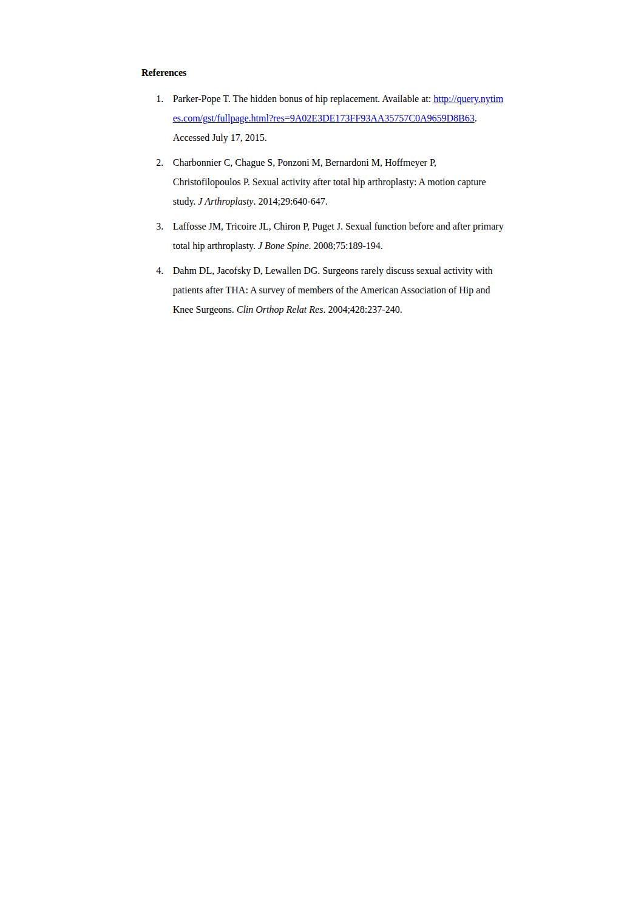References
Parker-Pope T. The hidden bonus of hip replacement. Available at: http://query.nytimes.com/gst/fullpage.html?res=9A02E3DE173FF93AA35757C0A9659D8B63. Accessed July 17, 2015.
Charbonnier C, Chague S, Ponzoni M, Bernardoni M, Hoffmeyer P, Christofilopoulos P. Sexual activity after total hip arthroplasty: A motion capture study. J Arthroplasty. 2014;29:640-647.
Laffosse JM, Tricoire JL, Chiron P, Puget J. Sexual function before and after primary total hip arthroplasty. J Bone Spine. 2008;75:189-194.
Dahm DL, Jacofsky D, Lewallen DG. Surgeons rarely discuss sexual activity with patients after THA: A survey of members of the American Association of Hip and Knee Surgeons. Clin Orthop Relat Res. 2004;428:237-240.